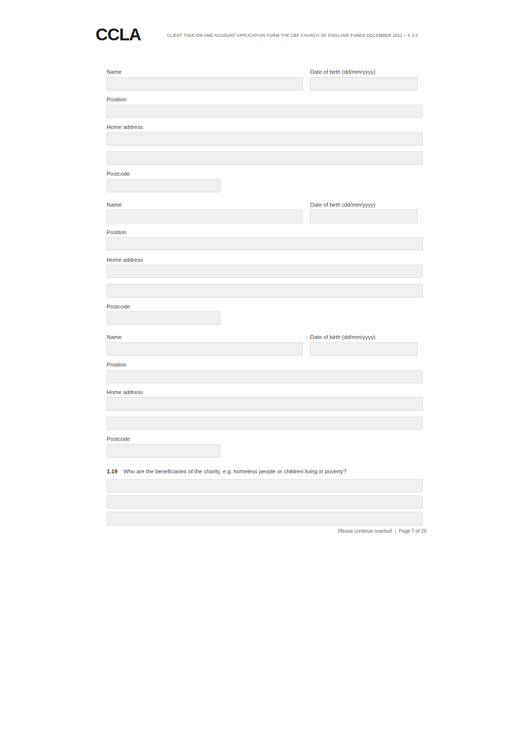CCLA
CLIENT TAKE-ON AND ACCOUNT APPLICATION FORM THE CBF CHURCH OF ENGLAND FUNDS DECEMBER 2021 – V 2.0
Name
Date of birth (dd/mm/yyyy)
Position
Home address
Postcode
Name
Date of birth (dd/mm/yyyy)
Position
Home address
Postcode
Name
Date of birth (dd/mm/yyyy)
Position
Home address
Postcode
1.19
Who are the beneficiaries of the charity, e.g. homeless people or children living in poverty?
Please continue overleaf | Page 7 of 29